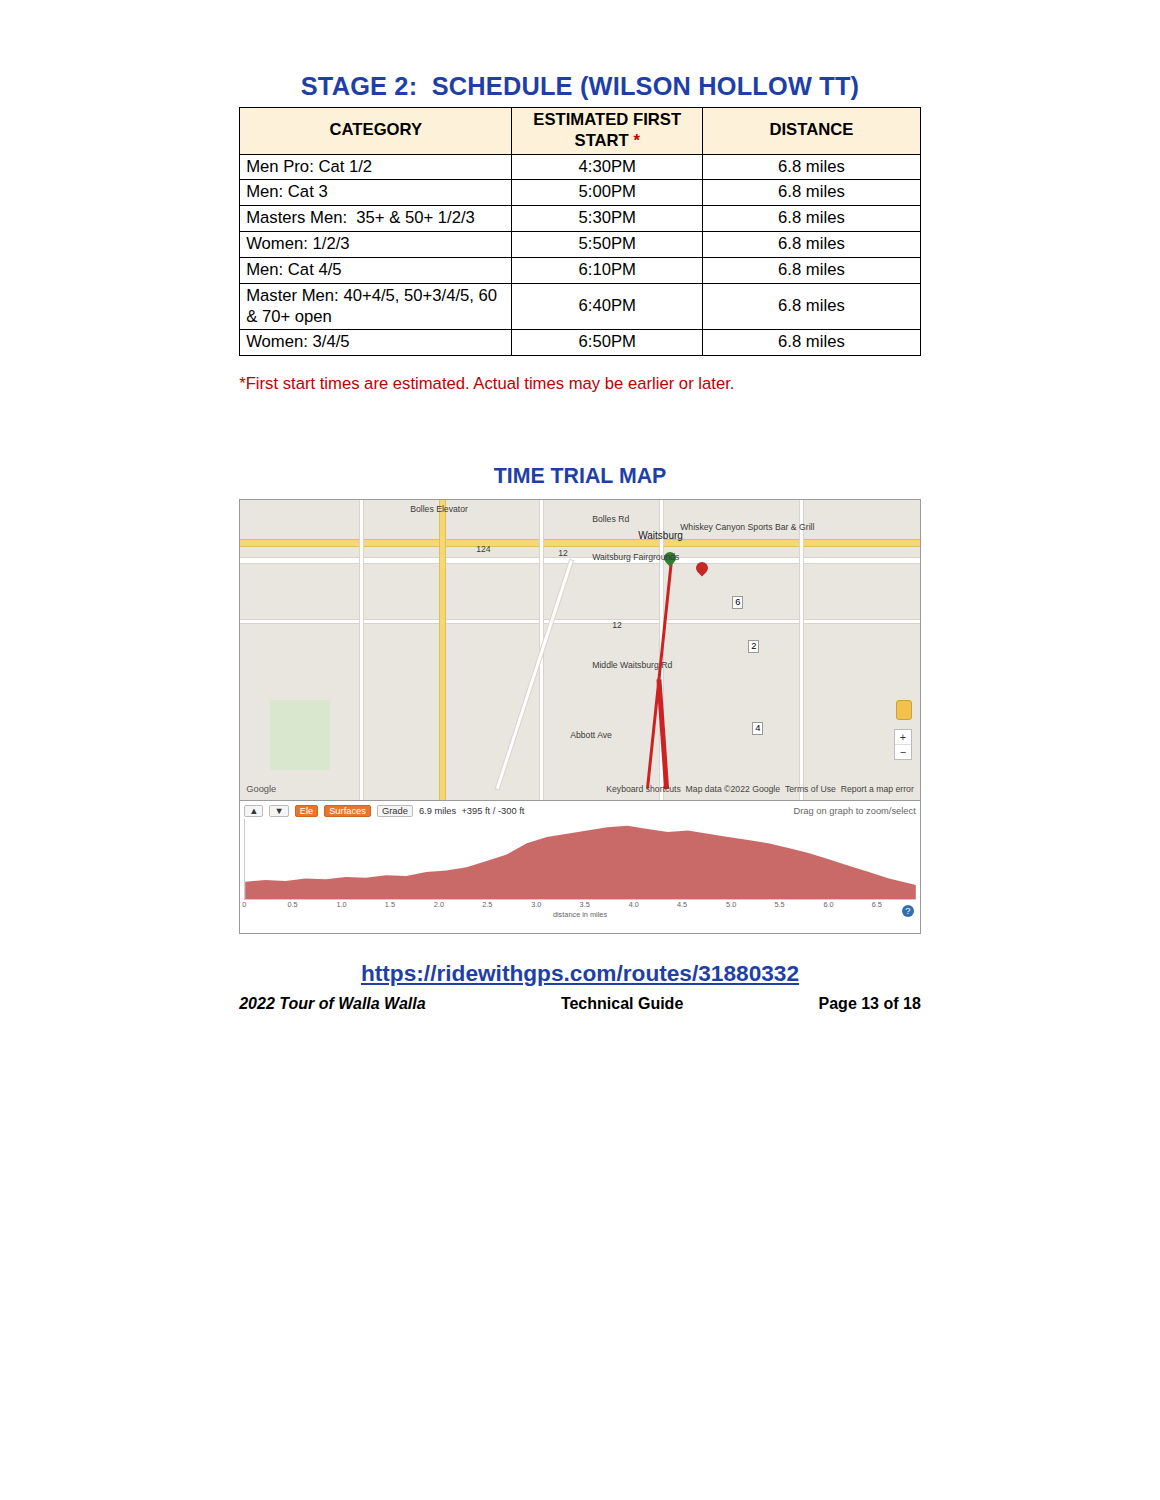STAGE 2: SCHEDULE (WILSON HOLLOW TT)
| CATEGORY | ESTIMATED FIRST START * | DISTANCE |
| --- | --- | --- |
| Men Pro: Cat 1/2 | 4:30PM | 6.8 miles |
| Men: Cat 3 | 5:00PM | 6.8 miles |
| Masters Men: 35+ & 50+ 1/2/3 | 5:30PM | 6.8 miles |
| Women: 1/2/3 | 5:50PM | 6.8 miles |
| Men: Cat 4/5 | 6:10PM | 6.8 miles |
| Master Men: 40+4/5, 50+3/4/5, 60 & 70+ open | 6:40PM | 6.8 miles |
| Women: 3/4/5 | 6:50PM | 6.8 miles |
*First start times are estimated. Actual times may be earlier or later.
TIME TRIAL MAP
6
2
4
Bolles Elevator
Bolles Rd
Waitsburg
Whiskey Canyon Sports Bar & Grill
Waitsburg Fairgrounds
12
124
12
Middle Waitsburg Rd
Abbott Ave
+
−
Google
Keyboard shortcuts Map data ©2022 Google Terms of Use Report a map error
▲ ▼ Ele Surfaces Grade 6.9 miles +395 ft / -300 ft Drag on graph to zoom/select
1.7k 1.6k 1.5k 1.4k 1.3k
0 0.5 1.0 1.5 2.0 2.5 3.0 3.5 4.0 4.5 5.0 5.5 6.0 6.5
distance in miles
?
https://ridewithgps.com/routes/31880332
2022 Tour of Walla Walla
Technical Guide
Page 13 of 18